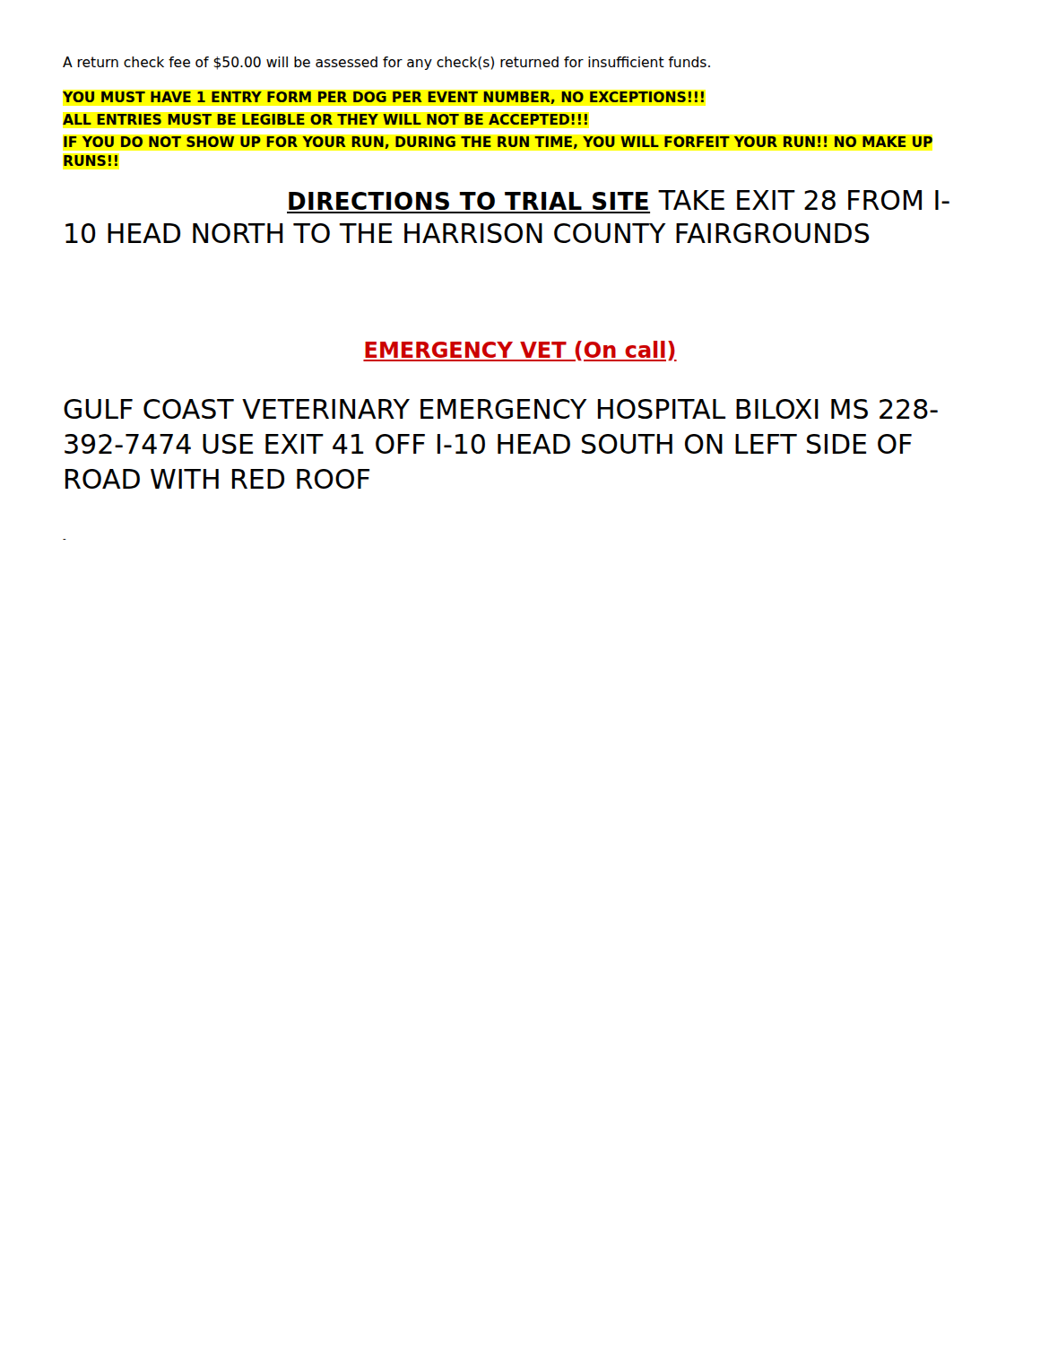A return check fee of $50.00 will be assessed for any check(s) returned for insufficient funds.
YOU MUST HAVE 1 ENTRY FORM PER DOG PER EVENT NUMBER, NO EXCEPTIONS!!!
ALL ENTRIES MUST BE LEGIBLE OR THEY WILL NOT BE ACCEPTED!!!
IF YOU DO NOT SHOW UP FOR YOUR RUN, DURING THE RUN TIME, YOU WILL FORFEIT YOUR RUN!! NO MAKE UP RUNS!!
DIRECTIONS TO TRIAL SITE TAKE EXIT 28 FROM I-10 HEAD NORTH TO THE HARRISON COUNTY FAIRGROUNDS
EMERGENCY VET (On call)
GULF COAST VETERINARY EMERGENCY HOSPITAL BILOXI MS 228-392-7474 USE EXIT 41 OFF I-10 HEAD SOUTH ON LEFT SIDE OF ROAD WITH RED ROOF
-